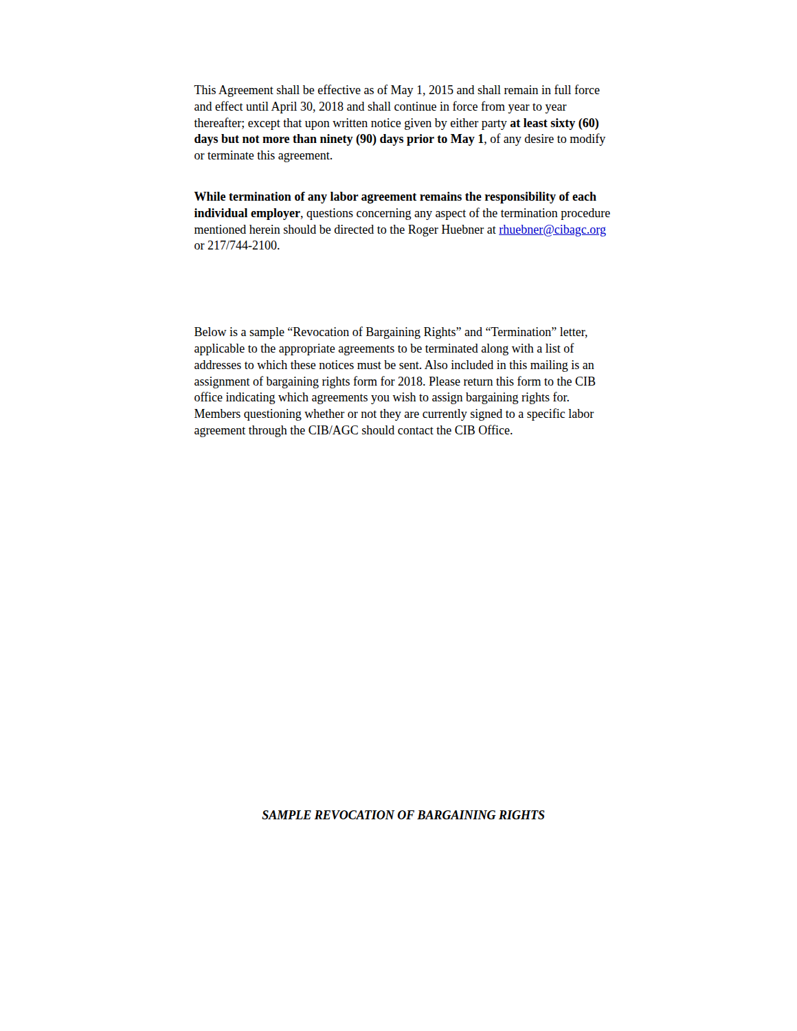This Agreement shall be effective as of May 1, 2015 and shall remain in full force and effect until April 30, 2018 and shall continue in force from year to year thereafter; except that upon written notice given by either party at least sixty (60) days but not more than ninety (90) days prior to May 1, of any desire to modify or terminate this agreement.
While termination of any labor agreement remains the responsibility of each individual employer, questions concerning any aspect of the termination procedure mentioned herein should be directed to the Roger Huebner at rhuebner@cibagc.org or 217/744-2100.
Below is a sample “Revocation of Bargaining Rights” and “Termination” letter, applicable to the appropriate agreements to be terminated along with a list of addresses to which these notices must be sent. Also included in this mailing is an assignment of bargaining rights form for 2018. Please return this form to the CIB office indicating which agreements you wish to assign bargaining rights for. Members questioning whether or not they are currently signed to a specific labor agreement through the CIB/AGC should contact the CIB Office.
SAMPLE REVOCATION OF BARGAINING RIGHTS